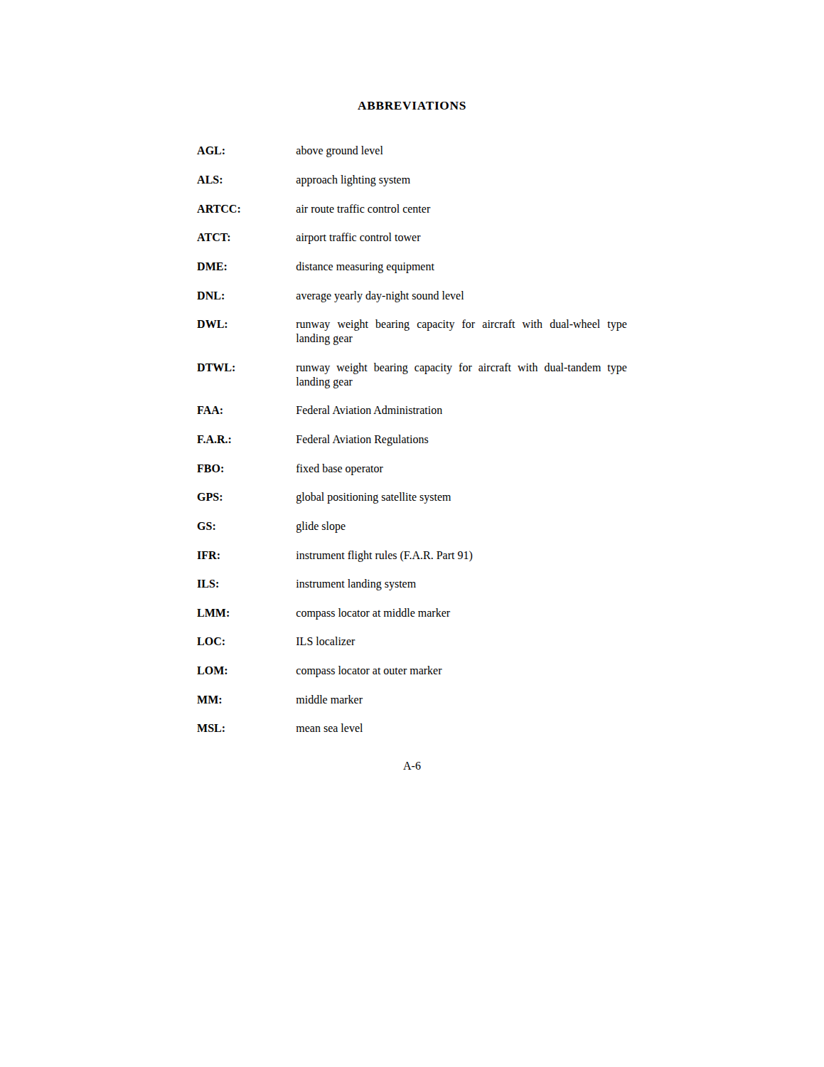ABBREVIATIONS
AGL:
above ground level
ALS:
approach lighting system
ARTCC:
air route traffic control center
ATCT:
airport traffic control tower
DME:
distance measuring equipment
DNL:
average yearly day-night sound level
DWL:
runway weight bearing capacity for aircraft with dual-wheel type landing gear
DTWL:
runway weight bearing capacity for aircraft with dual-tandem type landing gear
FAA:
Federal Aviation Administration
F.A.R.:
Federal Aviation Regulations
FBO:
fixed base operator
GPS:
global positioning satellite system
GS:
glide slope
IFR:
instrument flight rules (F.A.R. Part 91)
ILS:
instrument landing system
LMM:
compass locator at middle marker
LOC:
ILS localizer
LOM:
compass locator at outer marker
MM:
middle marker
MSL:
mean sea level
A-6